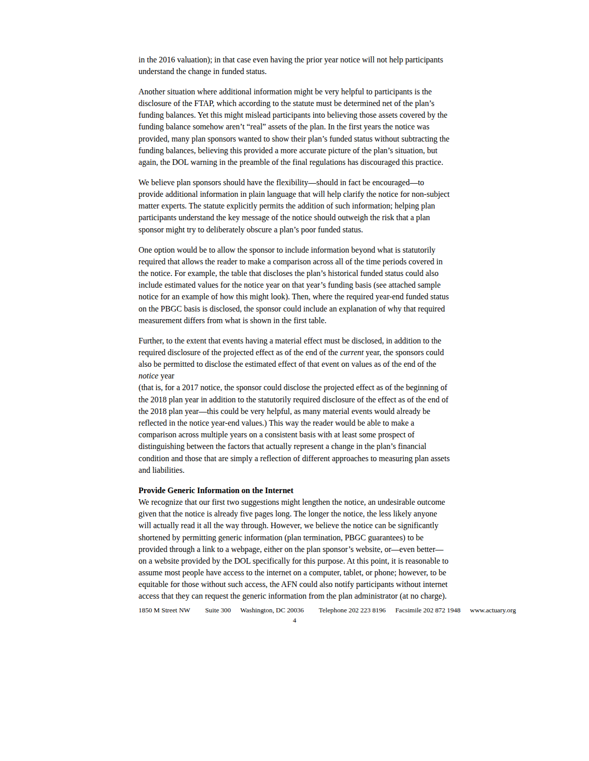in the 2016 valuation); in that case even having the prior year notice will not help participants understand the change in funded status.
Another situation where additional information might be very helpful to participants is the disclosure of the FTAP, which according to the statute must be determined net of the plan’s funding balances. Yet this might mislead participants into believing those assets covered by the funding balance somehow aren’t “real” assets of the plan. In the first years the notice was provided, many plan sponsors wanted to show their plan’s funded status without subtracting the funding balances, believing this provided a more accurate picture of the plan’s situation, but again, the DOL warning in the preamble of the final regulations has discouraged this practice.
We believe plan sponsors should have the flexibility—should in fact be encouraged—to provide additional information in plain language that will help clarify the notice for non-subject matter experts. The statute explicitly permits the addition of such information; helping plan participants understand the key message of the notice should outweigh the risk that a plan sponsor might try to deliberately obscure a plan’s poor funded status.
One option would be to allow the sponsor to include information beyond what is statutorily required that allows the reader to make a comparison across all of the time periods covered in the notice. For example, the table that discloses the plan’s historical funded status could also include estimated values for the notice year on that year’s funding basis (see attached sample notice for an example of how this might look). Then, where the required year-end funded status on the PBGC basis is disclosed, the sponsor could include an explanation of why that required measurement differs from what is shown in the first table.
Further, to the extent that events having a material effect must be disclosed, in addition to the required disclosure of the projected effect as of the end of the current year, the sponsors could also be permitted to disclose the estimated effect of that event on values as of the end of the notice year
(that is, for a 2017 notice, the sponsor could disclose the projected effect as of the beginning of the 2018 plan year in addition to the statutorily required disclosure of the effect as of the end of the 2018 plan year—this could be very helpful, as many material events would already be reflected in the notice year-end values.) This way the reader would be able to make a comparison across multiple years on a consistent basis with at least some prospect of distinguishing between the factors that actually represent a change in the plan’s financial condition and those that are simply a reflection of different approaches to measuring plan assets and liabilities.
Provide Generic Information on the Internet
We recognize that our first two suggestions might lengthen the notice, an undesirable outcome given that the notice is already five pages long. The longer the notice, the less likely anyone will actually read it all the way through. However, we believe the notice can be significantly shortened by permitting generic information (plan termination, PBGC guarantees) to be provided through a link to a webpage, either on the plan sponsor’s website, or—even better—on a website provided by the DOL specifically for this purpose. At this point, it is reasonable to assume most people have access to the internet on a computer, tablet, or phone; however, to be equitable for those without such access, the AFN could also notify participants without internet access that they can request the generic information from the plan administrator (at no charge).
1850 M Street NW Suite 300 Washington, DC 20036 Telephone 202 223 8196 Facsimile 202 872 1948 www.actuary.org
4